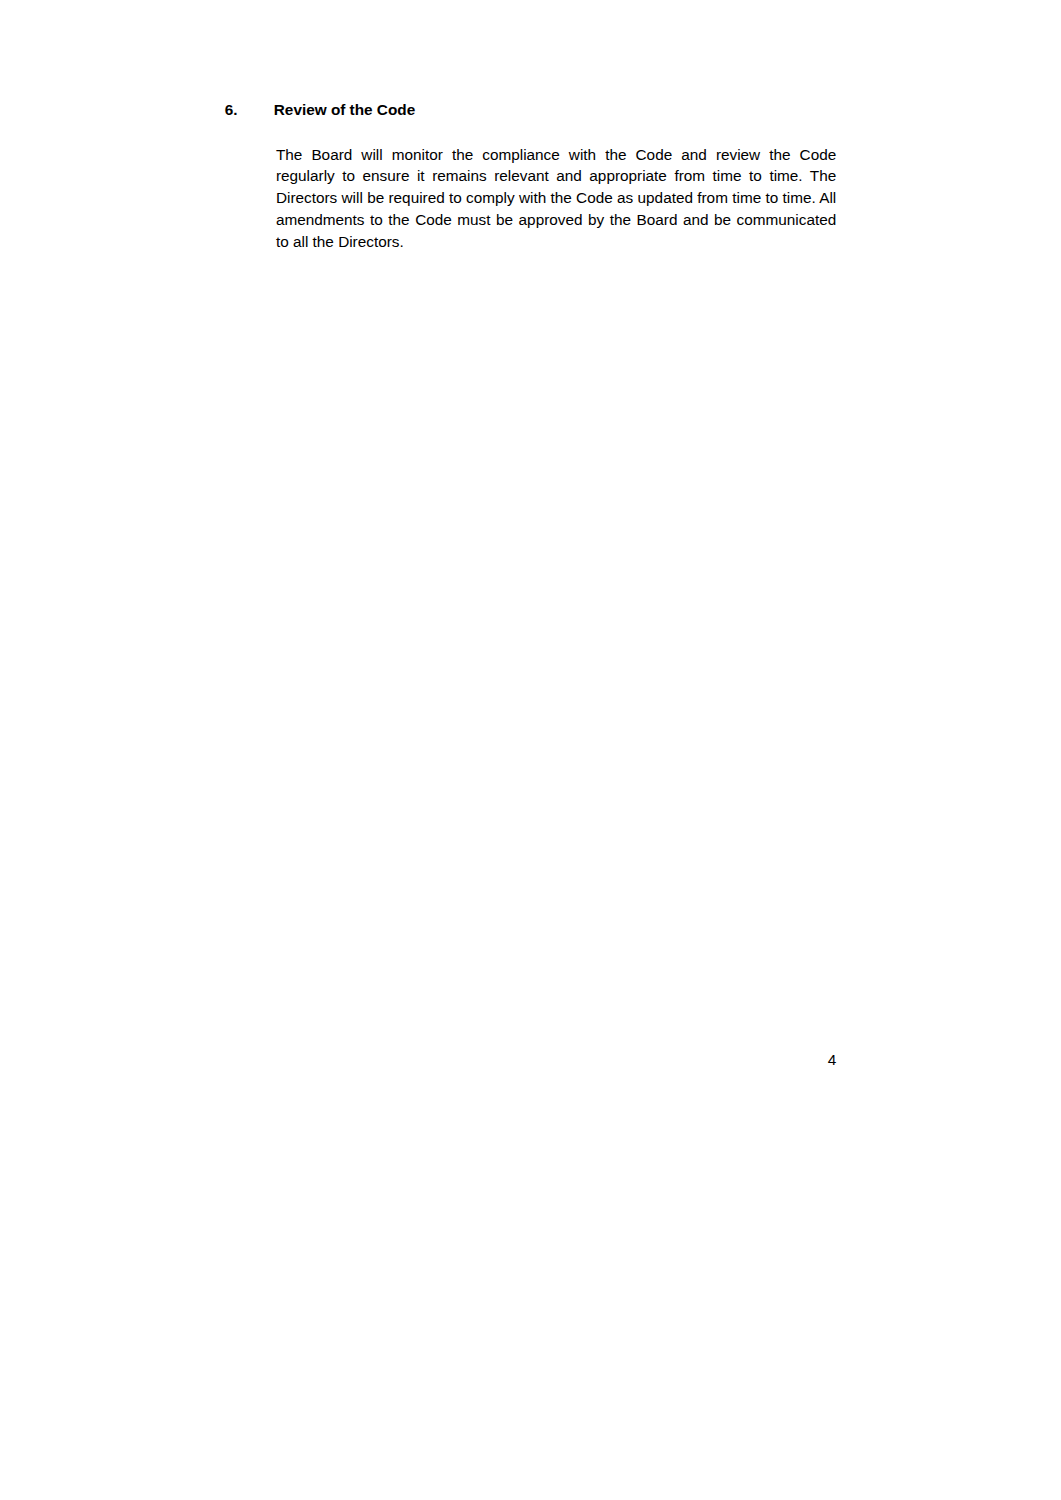6.
Review of the Code
The Board will monitor the compliance with the Code and review the Code regularly to ensure it remains relevant and appropriate from time to time. The Directors will be required to comply with the Code as updated from time to time. All amendments to the Code must be approved by the Board and be communicated to all the Directors.
4